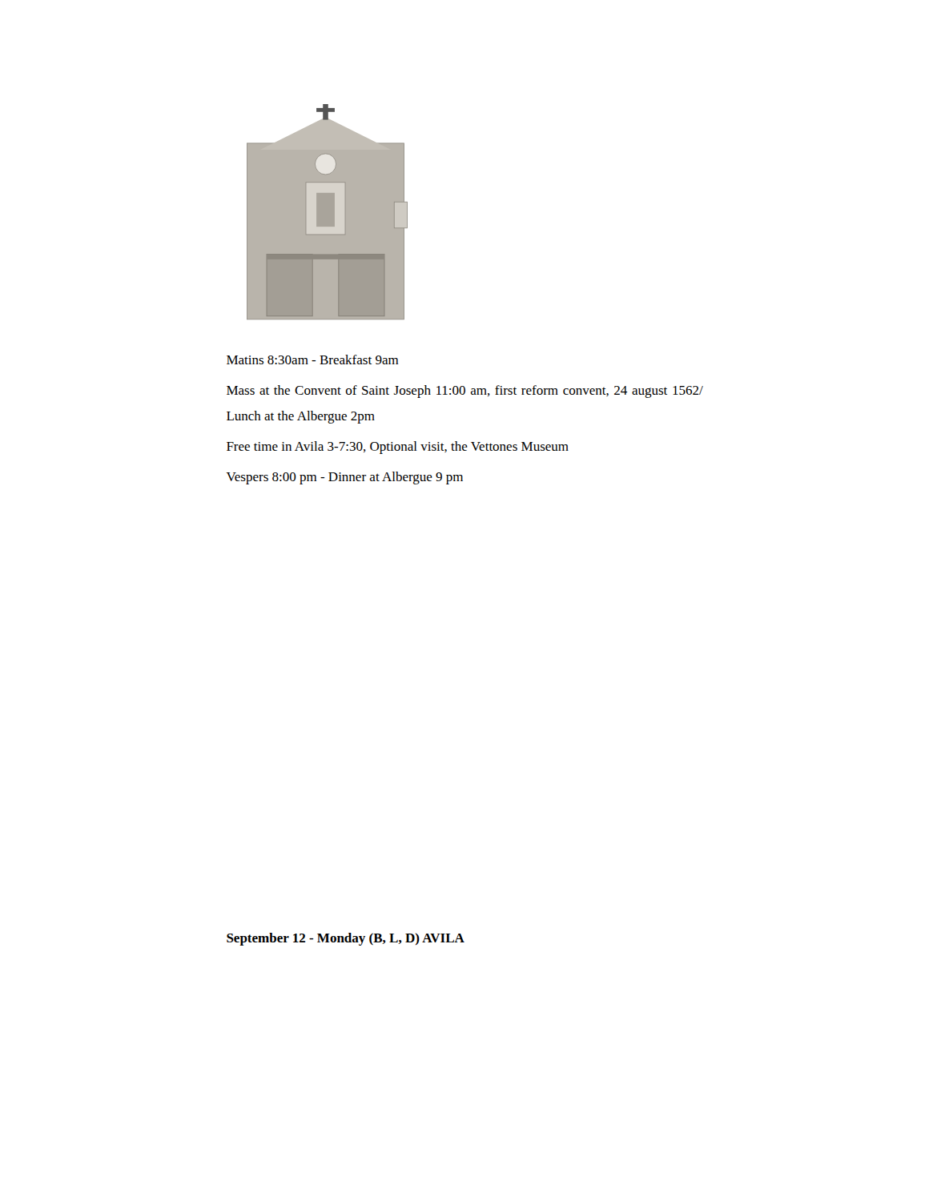Matins 8:30am - Breakfast 9am
Mass at the Convent of Saint Joseph 11:00 am, first reform convent, 24 august 1562/ Lunch at the Albergue 2pm
Free time in Avila 3-7:30, Optional visit, the Vettones Museum
Vespers 8:00 pm - Dinner at Albergue 9 pm
September 12 - Monday (B, L, D) AVILA